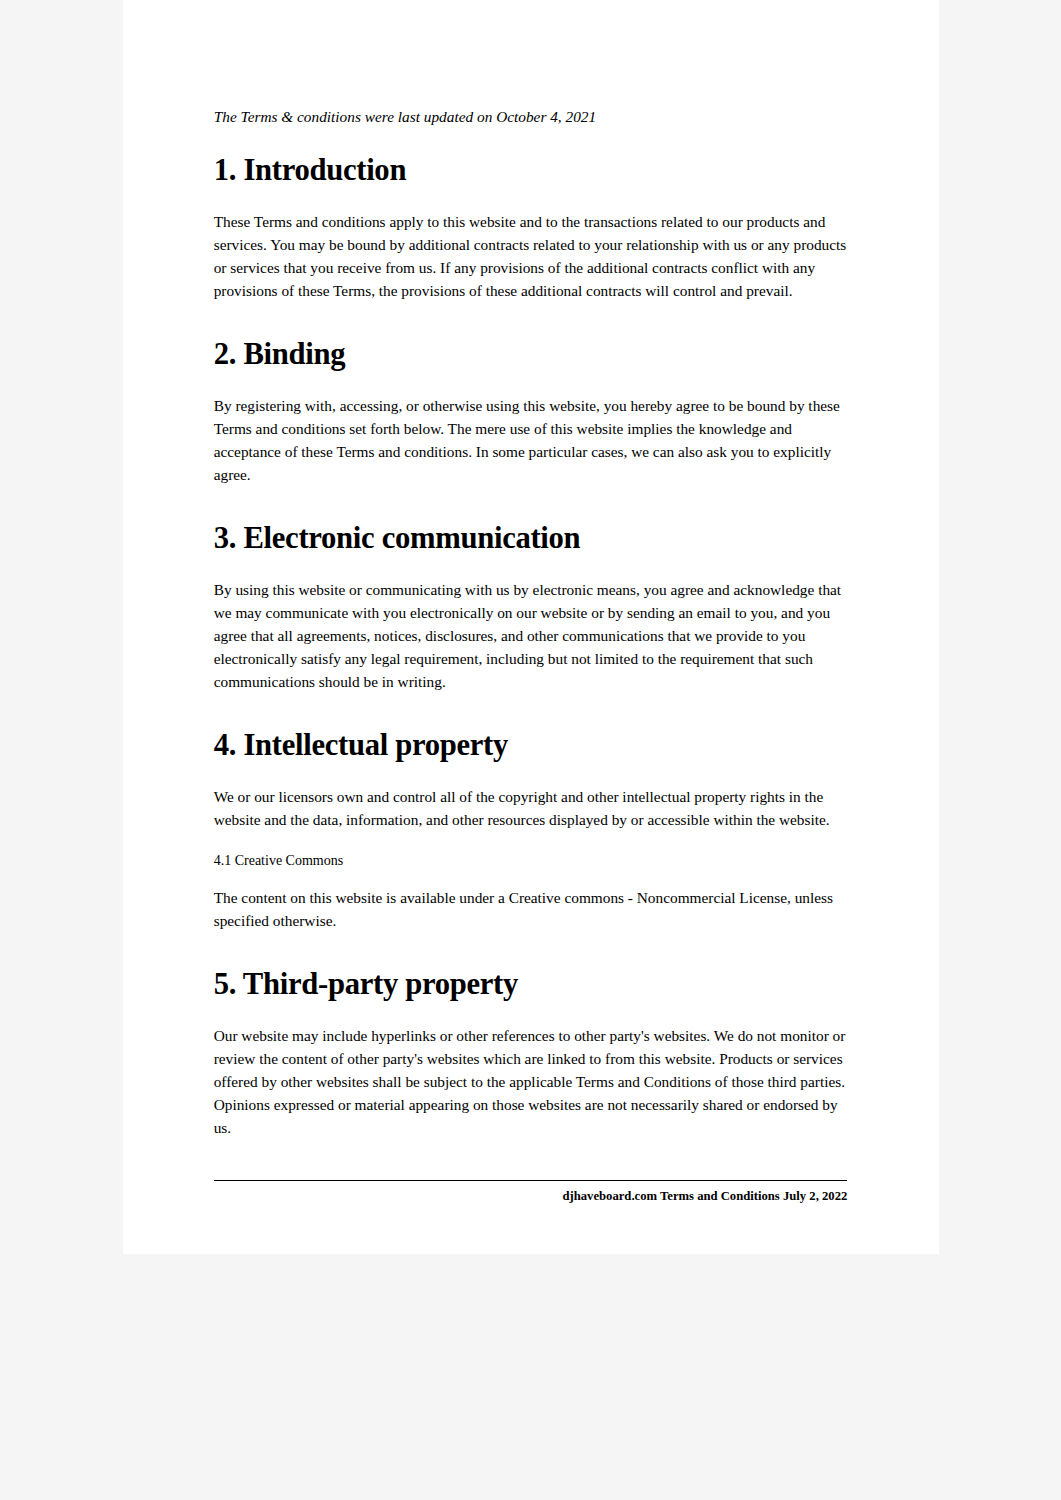The Terms & conditions were last updated on October 4, 2021
1. Introduction
These Terms and conditions apply to this website and to the transactions related to our products and services. You may be bound by additional contracts related to your relationship with us or any products or services that you receive from us. If any provisions of the additional contracts conflict with any provisions of these Terms, the provisions of these additional contracts will control and prevail.
2. Binding
By registering with, accessing, or otherwise using this website, you hereby agree to be bound by these Terms and conditions set forth below. The mere use of this website implies the knowledge and acceptance of these Terms and conditions. In some particular cases, we can also ask you to explicitly agree.
3. Electronic communication
By using this website or communicating with us by electronic means, you agree and acknowledge that we may communicate with you electronically on our website or by sending an email to you, and you agree that all agreements, notices, disclosures, and other communications that we provide to you electronically satisfy any legal requirement, including but not limited to the requirement that such communications should be in writing.
4. Intellectual property
We or our licensors own and control all of the copyright and other intellectual property rights in the website and the data, information, and other resources displayed by or accessible within the website.
4.1 Creative Commons
The content on this website is available under a Creative commons - Noncommercial License, unless specified otherwise.
5. Third-party property
Our website may include hyperlinks or other references to other party's websites. We do not monitor or review the content of other party's websites which are linked to from this website. Products or services offered by other websites shall be subject to the applicable Terms and Conditions of those third parties. Opinions expressed or material appearing on those websites are not necessarily shared or endorsed by us.
djhaveboard.com Terms and Conditions July 2, 2022